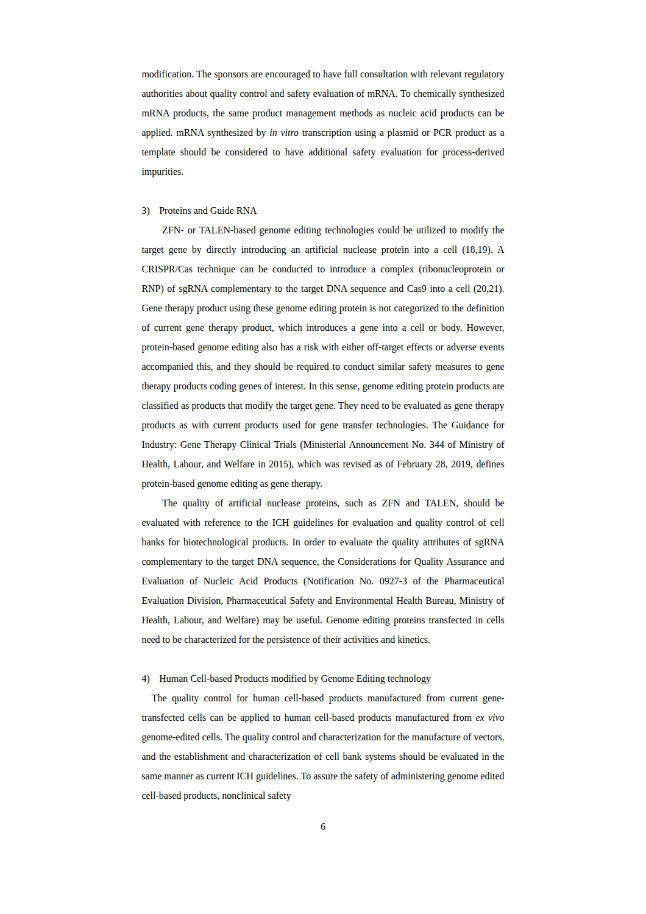modification. The sponsors are encouraged to have full consultation with relevant regulatory authorities about quality control and safety evaluation of mRNA. To chemically synthesized mRNA products, the same product management methods as nucleic acid products can be applied. mRNA synthesized by in vitro transcription using a plasmid or PCR product as a template should be considered to have additional safety evaluation for process-derived impurities.
3) Proteins and Guide RNA
ZFN- or TALEN-based genome editing technologies could be utilized to modify the target gene by directly introducing an artificial nuclease protein into a cell (18,19). A CRISPR/Cas technique can be conducted to introduce a complex (ribonucleoprotein or RNP) of sgRNA complementary to the target DNA sequence and Cas9 into a cell (20,21). Gene therapy product using these genome editing protein is not categorized to the definition of current gene therapy product, which introduces a gene into a cell or body. However, protein-based genome editing also has a risk with either off-target effects or adverse events accompanied this, and they should be required to conduct similar safety measures to gene therapy products coding genes of interest. In this sense, genome editing protein products are classified as products that modify the target gene. They need to be evaluated as gene therapy products as with current products used for gene transfer technologies. The Guidance for Industry: Gene Therapy Clinical Trials (Ministerial Announcement No. 344 of Ministry of Health, Labour, and Welfare in 2015), which was revised as of February 28, 2019, defines protein-based genome editing as gene therapy.
The quality of artificial nuclease proteins, such as ZFN and TALEN, should be evaluated with reference to the ICH guidelines for evaluation and quality control of cell banks for biotechnological products. In order to evaluate the quality attributes of sgRNA complementary to the target DNA sequence, the Considerations for Quality Assurance and Evaluation of Nucleic Acid Products (Notification No. 0927-3 of the Pharmaceutical Evaluation Division, Pharmaceutical Safety and Environmental Health Bureau, Ministry of Health, Labour, and Welfare) may be useful. Genome editing proteins transfected in cells need to be characterized for the persistence of their activities and kinetics.
4) Human Cell-based Products modified by Genome Editing technology
The quality control for human cell-based products manufactured from current gene-transfected cells can be applied to human cell-based products manufactured from ex vivo genome-edited cells. The quality control and characterization for the manufacture of vectors, and the establishment and characterization of cell bank systems should be evaluated in the same manner as current ICH guidelines. To assure the safety of administering genome edited cell-based products, nonclinical safety
6